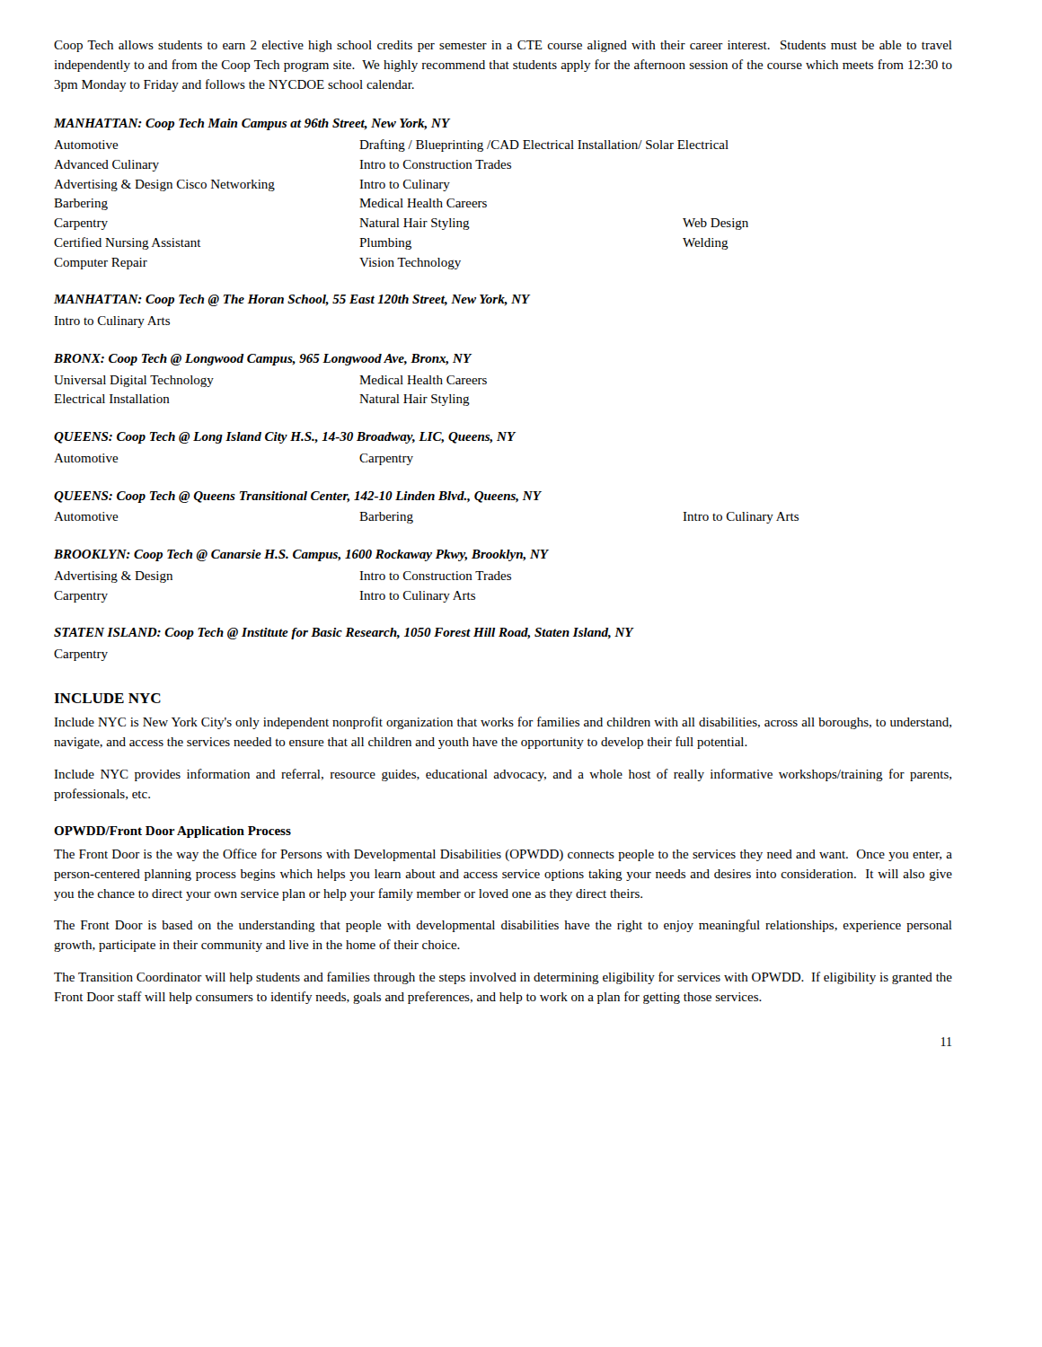Coop Tech allows students to earn 2 elective high school credits per semester in a CTE course aligned with their career interest. Students must be able to travel independently to and from the Coop Tech program site. We highly recommend that students apply for the afternoon session of the course which meets from 12:30 to 3pm Monday to Friday and follows the NYCDOE school calendar.
MANHATTAN: Coop Tech Main Campus at 96th Street, New York, NY
| Automotive | Drafting / Blueprinting /CAD Electrical Installation/ Solar Electrical |
| Advanced Culinary | Intro to Construction Trades | |
| Advertising & Design Cisco Networking | Intro to Culinary | |
| Barbering | Medical Health Careers | |
| Carpentry | Natural Hair Styling | Web Design |
| Certified Nursing Assistant | Plumbing | Welding |
| Computer Repair | Vision Technology | |
MANHATTAN: Coop Tech @ The Horan School, 55 East 120th Street, New York, NY
Intro to Culinary Arts
BRONX: Coop Tech @ Longwood Campus, 965 Longwood Ave, Bronx, NY
| Universal Digital Technology | Medical Health Careers | |
| Electrical Installation | Natural Hair Styling | |
QUEENS: Coop Tech @ Long Island City H.S., 14-30 Broadway, LIC, Queens, NY
| Automotive | Carpentry | |
QUEENS: Coop Tech @ Queens Transitional Center, 142-10 Linden Blvd., Queens, NY
| Automotive | Barbering | Intro to Culinary Arts |
BROOKLYN: Coop Tech @ Canarsie H.S. Campus, 1600 Rockaway Pkwy, Brooklyn, NY
| Advertising & Design | Intro to Construction Trades | |
| Carpentry | Intro to Culinary Arts | |
STATEN ISLAND: Coop Tech @ Institute for Basic Research, 1050 Forest Hill Road, Staten Island, NY
Carpentry
INCLUDE NYC
Include NYC is New York City's only independent nonprofit organization that works for families and children with all disabilities, across all boroughs, to understand, navigate, and access the services needed to ensure that all children and youth have the opportunity to develop their full potential.
Include NYC provides information and referral, resource guides, educational advocacy, and a whole host of really informative workshops/training for parents, professionals, etc.
OPWDD/Front Door Application Process
The Front Door is the way the Office for Persons with Developmental Disabilities (OPWDD) connects people to the services they need and want. Once you enter, a person-centered planning process begins which helps you learn about and access service options taking your needs and desires into consideration. It will also give you the chance to direct your own service plan or help your family member or loved one as they direct theirs.
The Front Door is based on the understanding that people with developmental disabilities have the right to enjoy meaningful relationships, experience personal growth, participate in their community and live in the home of their choice.
The Transition Coordinator will help students and families through the steps involved in determining eligibility for services with OPWDD. If eligibility is granted the Front Door staff will help consumers to identify needs, goals and preferences, and help to work on a plan for getting those services.
11